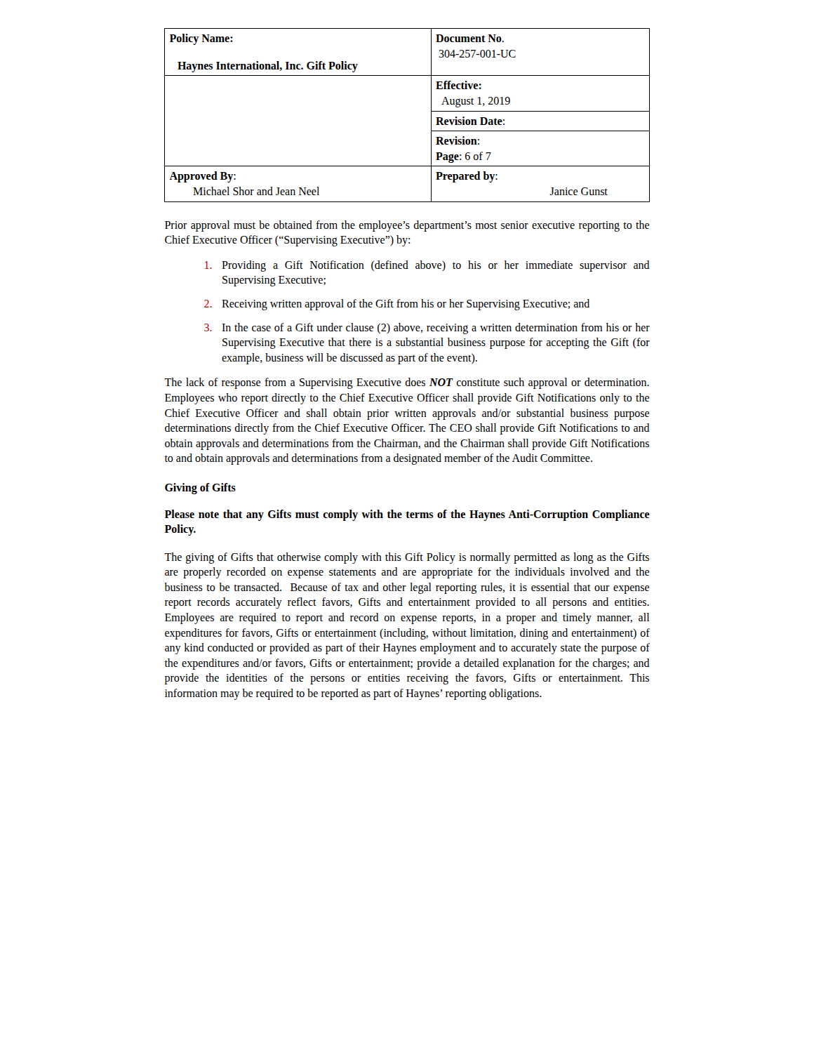| Policy Name: Haynes International, Inc. Gift Policy | Document No . 304-257-001-UC |
| | Effective: August 1, 2019 |
| Revision Date : |
| Revision : Page : 6 of 7 |
| Approved By : Michael Shor and Jean Neel | Prepared by : Janice Gunst |
Prior approval must be obtained from the employee’s department’s most senior executive reporting to the Chief Executive Officer (“Supervising Executive”) by:
Providing a Gift Notification (defined above) to his or her immediate supervisor and Supervising Executive;
Receiving written approval of the Gift from his or her Supervising Executive; and
In the case of a Gift under clause (2) above, receiving a written determination from his or her Supervising Executive that there is a substantial business purpose for accepting the Gift (for example, business will be discussed as part of the event).
The lack of response from a Supervising Executive does NOT constitute such approval or determination. Employees who report directly to the Chief Executive Officer shall provide Gift Notifications only to the Chief Executive Officer and shall obtain prior written approvals and/or substantial business purpose determinations directly from the Chief Executive Officer. The CEO shall provide Gift Notifications to and obtain approvals and determinations from the Chairman, and the Chairman shall provide Gift Notifications to and obtain approvals and determinations from a designated member of the Audit Committee.
Giving of Gifts
Please note that any Gifts must comply with the terms of the Haynes Anti-Corruption Compliance Policy.
The giving of Gifts that otherwise comply with this Gift Policy is normally permitted as long as the Gifts are properly recorded on expense statements and are appropriate for the individuals involved and the business to be transacted. Because of tax and other legal reporting rules, it is essential that our expense report records accurately reflect favors, Gifts and entertainment provided to all persons and entities. Employees are required to report and record on expense reports, in a proper and timely manner, all expenditures for favors, Gifts or entertainment (including, without limitation, dining and entertainment) of any kind conducted or provided as part of their Haynes employment and to accurately state the purpose of the expenditures and/or favors, Gifts or entertainment; provide a detailed explanation for the charges; and provide the identities of the persons or entities receiving the favors, Gifts or entertainment. This information may be required to be reported as part of Haynes’ reporting obligations.